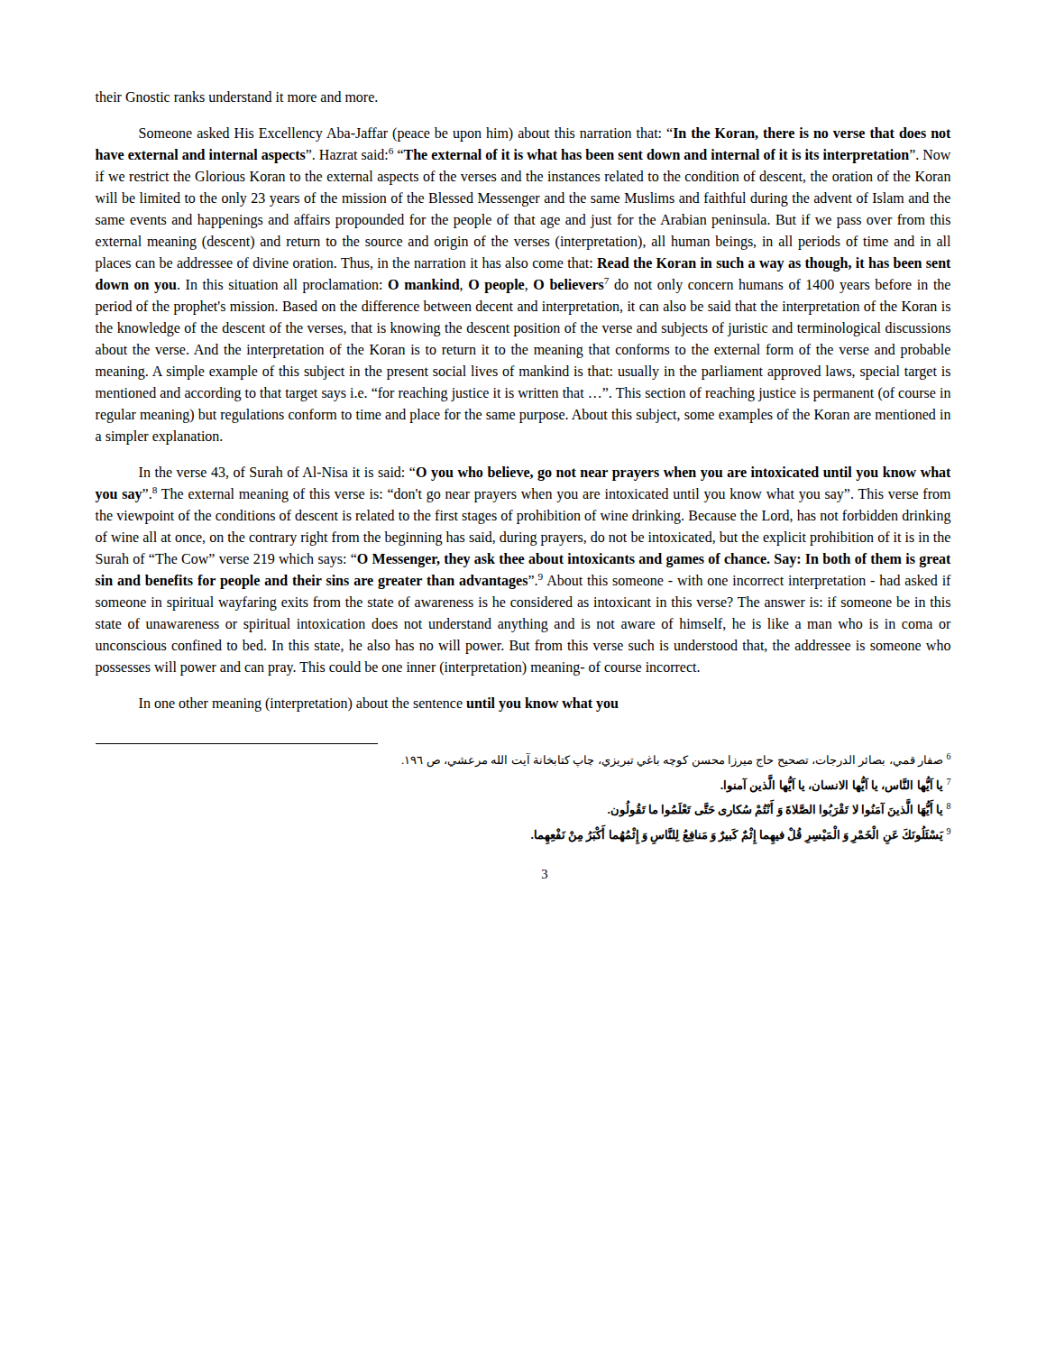their Gnostic ranks understand it more and more.
Someone asked His Excellency Aba-Jaffar (peace be upon him) about this narration that: “In the Koran, there is no verse that does not have external and internal aspects”. Hazrat said:6 “The external of it is what has been sent down and internal of it is its interpretation”. Now if we restrict the Glorious Koran to the external aspects of the verses and the instances related to the condition of descent, the oration of the Koran will be limited to the only 23 years of the mission of the Blessed Messenger and the same Muslims and faithful during the advent of Islam and the same events and happenings and affairs propounded for the people of that age and just for the Arabian peninsula. But if we pass over from this external meaning (descent) and return to the source and origin of the verses (interpretation), all human beings, in all periods of time and in all places can be addressee of divine oration. Thus, in the narration it has also come that: Read the Koran in such a way as though, it has been sent down on you. In this situation all proclamation: O mankind, O people, O believers7 do not only concern humans of 1400 years before in the period of the prophet's mission. Based on the difference between decent and interpretation, it can also be said that the interpretation of the Koran is the knowledge of the descent of the verses, that is knowing the descent position of the verse and subjects of juristic and terminological discussions about the verse. And the interpretation of the Koran is to return it to the meaning that conforms to the external form of the verse and probable meaning. A simple example of this subject in the present social lives of mankind is that: usually in the parliament approved laws, special target is mentioned and according to that target says i.e. “for reaching justice it is written that …”. This section of reaching justice is permanent (of course in regular meaning) but regulations conform to time and place for the same purpose. About this subject, some examples of the Koran are mentioned in a simpler explanation.
In the verse 43, of Surah of Al-Nisa it is said: “O you who believe, go not near prayers when you are intoxicated until you know what you say”.8 The external meaning of this verse is: “don't go near prayers when you are intoxicated until you know what you say”. This verse from the viewpoint of the conditions of descent is related to the first stages of prohibition of wine drinking. Because the Lord, has not forbidden drinking of wine all at once, on the contrary right from the beginning has said, during prayers, do not be intoxicated, but the explicit prohibition of it is in the Surah of “The Cow” verse 219 which says: “O Messenger, they ask thee about intoxicants and games of chance. Say: In both of them is great sin and benefits for people and their sins are greater than advantages”.9 About this someone - with one incorrect interpretation - had asked if someone in spiritual wayfaring exits from the state of awareness is he considered as intoxicant in this verse? The answer is: if someone be in this state of unawareness or spiritual intoxication does not understand anything and is not aware of himself, he is like a man who is in coma or unconscious confined to bed. In this state, he also has no will power. But from this verse such is understood that, the addressee is someone who possesses will power and can pray. This could be one inner (interpretation) meaning- of course incorrect.
In one other meaning (interpretation) about the sentence until you know what you
6 صفار قمي، بصائر الدرجات، تصحيح حاج ميرزا محسن كوچه باغي تبريزي، چاپ كتابخانة آيت الله مرعشي، ص ١٩٦.
7 يا اَيُّها النَّاس، يا اَيُّها الانسان، يا اَيُّها الَّذين آمنوا.
8 يا أَيُّهَا الَّذينَ آمَنُوا لا تَقْرَبُوا الصَّلاةَ وَ أَنْتُمْ سُكارى حَتَّى تَعْلَمُوا ما تَقُولُون.
9 يَسْئَلُونَكَ عَنِ الْخَمْرِ وَ الْمَيْسِرِ قُلْ فيهِما إِثْمٌ كَبيرٌ وَ مَنافِعُ لِلنَّاسِ وَ إِثْمُهُما أَكْبَرُ مِنْ نَفْعِهِما.
3